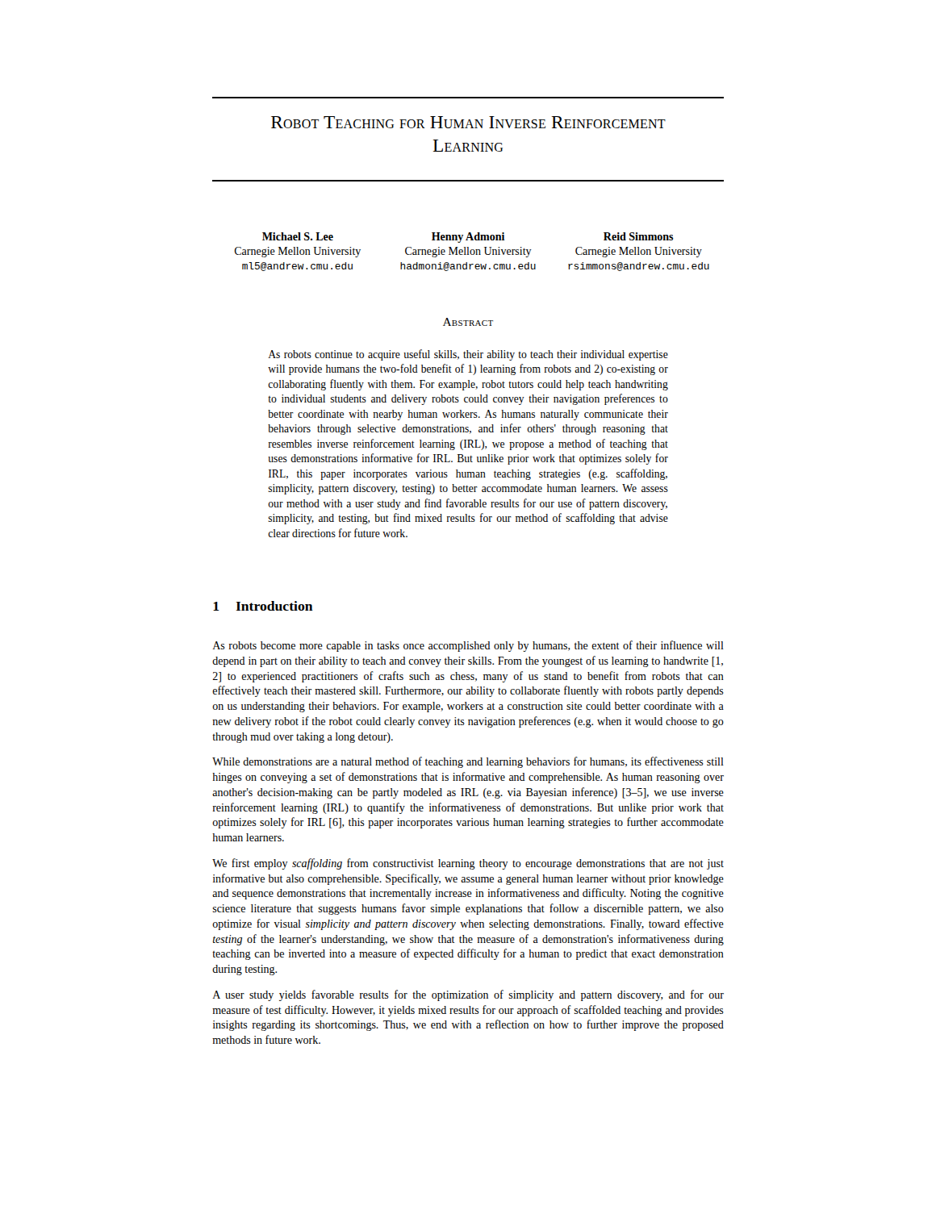Robot Teaching for Human Inverse Reinforcement Learning
| Michael S. Lee Carnegie Mellon University ml5@andrew.cmu.edu | Henny Admoni Carnegie Mellon University hadmoni@andrew.cmu.edu | Reid Simmons Carnegie Mellon University rsimmons@andrew.cmu.edu |
Abstract
As robots continue to acquire useful skills, their ability to teach their individual expertise will provide humans the two-fold benefit of 1) learning from robots and 2) co-existing or collaborating fluently with them. For example, robot tutors could help teach handwriting to individual students and delivery robots could convey their navigation preferences to better coordinate with nearby human workers. As humans naturally communicate their behaviors through selective demonstrations, and infer others' through reasoning that resembles inverse reinforcement learning (IRL), we propose a method of teaching that uses demonstrations informative for IRL. But unlike prior work that optimizes solely for IRL, this paper incorporates various human teaching strategies (e.g. scaffolding, simplicity, pattern discovery, testing) to better accommodate human learners. We assess our method with a user study and find favorable results for our use of pattern discovery, simplicity, and testing, but find mixed results for our method of scaffolding that advise clear directions for future work.
1 Introduction
As robots become more capable in tasks once accomplished only by humans, the extent of their influence will depend in part on their ability to teach and convey their skills. From the youngest of us learning to handwrite [1, 2] to experienced practitioners of crafts such as chess, many of us stand to benefit from robots that can effectively teach their mastered skill. Furthermore, our ability to collaborate fluently with robots partly depends on us understanding their behaviors. For example, workers at a construction site could better coordinate with a new delivery robot if the robot could clearly convey its navigation preferences (e.g. when it would choose to go through mud over taking a long detour).
While demonstrations are a natural method of teaching and learning behaviors for humans, its effectiveness still hinges on conveying a set of demonstrations that is informative and comprehensible. As human reasoning over another's decision-making can be partly modeled as IRL (e.g. via Bayesian inference) [3–5], we use inverse reinforcement learning (IRL) to quantify the informativeness of demonstrations. But unlike prior work that optimizes solely for IRL [6], this paper incorporates various human learning strategies to further accommodate human learners.
We first employ scaffolding from constructivist learning theory to encourage demonstrations that are not just informative but also comprehensible. Specifically, we assume a general human learner without prior knowledge and sequence demonstrations that incrementally increase in informativeness and difficulty. Noting the cognitive science literature that suggests humans favor simple explanations that follow a discernible pattern, we also optimize for visual simplicity and pattern discovery when selecting demonstrations. Finally, toward effective testing of the learner's understanding, we show that the measure of a demonstration's informativeness during teaching can be inverted into a measure of expected difficulty for a human to predict that exact demonstration during testing.
A user study yields favorable results for the optimization of simplicity and pattern discovery, and for our measure of test difficulty. However, it yields mixed results for our approach of scaffolded teaching and provides insights regarding its shortcomings. Thus, we end with a reflection on how to further improve the proposed methods in future work.